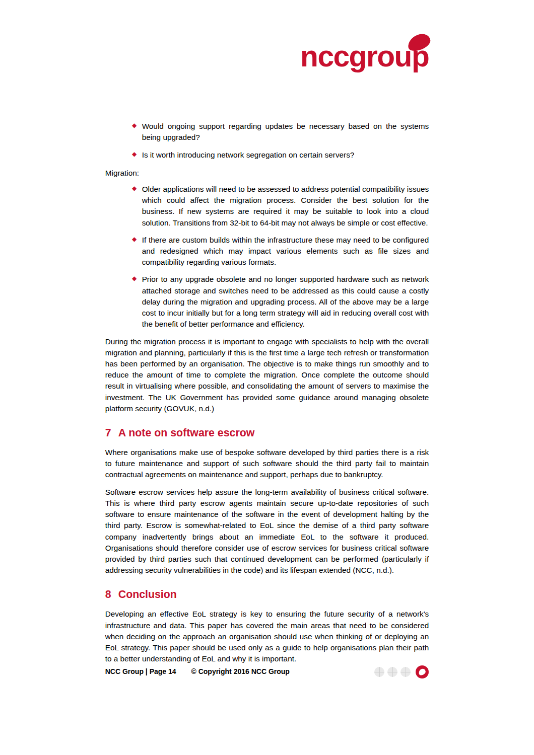nccgroup
Would ongoing support regarding updates be necessary based on the systems being upgraded?
Is it worth introducing network segregation on certain servers?
Migration:
Older applications will need to be assessed to address potential compatibility issues which could affect the migration process. Consider the best solution for the business. If new systems are required it may be suitable to look into a cloud solution. Transitions from 32-bit to 64-bit may not always be simple or cost effective.
If there are custom builds within the infrastructure these may need to be configured and redesigned which may impact various elements such as file sizes and compatibility regarding various formats.
Prior to any upgrade obsolete and no longer supported hardware such as network attached storage and switches need to be addressed as this could cause a costly delay during the migration and upgrading process. All of the above may be a large cost to incur initially but for a long term strategy will aid in reducing overall cost with the benefit of better performance and efficiency.
During the migration process it is important to engage with specialists to help with the overall migration and planning, particularly if this is the first time a large tech refresh or transformation has been performed by an organisation. The objective is to make things run smoothly and to reduce the amount of time to complete the migration. Once complete the outcome should result in virtualising where possible, and consolidating the amount of servers to maximise the investment. The UK Government has provided some guidance around managing obsolete platform security (GOVUK, n.d.)
7 A note on software escrow
Where organisations make use of bespoke software developed by third parties there is a risk to future maintenance and support of such software should the third party fail to maintain contractual agreements on maintenance and support, perhaps due to bankruptcy.
Software escrow services help assure the long-term availability of business critical software. This is where third party escrow agents maintain secure up-to-date repositories of such software to ensure maintenance of the software in the event of development halting by the third party. Escrow is somewhat-related to EoL since the demise of a third party software company inadvertently brings about an immediate EoL to the software it produced. Organisations should therefore consider use of escrow services for business critical software provided by third parties such that continued development can be performed (particularly if addressing security vulnerabilities in the code) and its lifespan extended (NCC, n.d.).
8 Conclusion
Developing an effective EoL strategy is key to ensuring the future security of a network's infrastructure and data. This paper has covered the main areas that need to be considered when deciding on the approach an organisation should use when thinking of or deploying an EoL strategy. This paper should be used only as a guide to help organisations plan their path to a better understanding of EoL and why it is important.
NCC Group | Page 14 © Copyright 2016 NCC Group